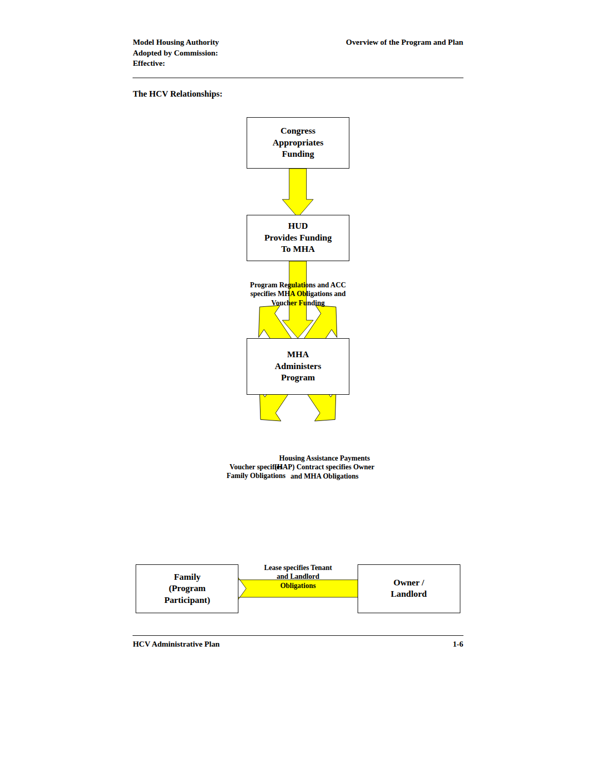Model Housing Authority
Adopted by Commission:
Effective:
Overview of the Program and Plan
The HCV Relationships:
Congress
Appropriates
Funding
HUD
Provides Funding
To MHA
MHA
Administers
Program
Family
(Program
Participant)
Owner /
Landlord
Program Regulations and ACC
specifies MHA Obligations and
Voucher Funding
Voucher specifies
Family Obligations
Housing Assistance Payments
(HAP) Contract specifies Owner
and MHA Obligations
Lease specifies Tenant
and Landlord
Obligations
HCV Administrative Plan 1-6